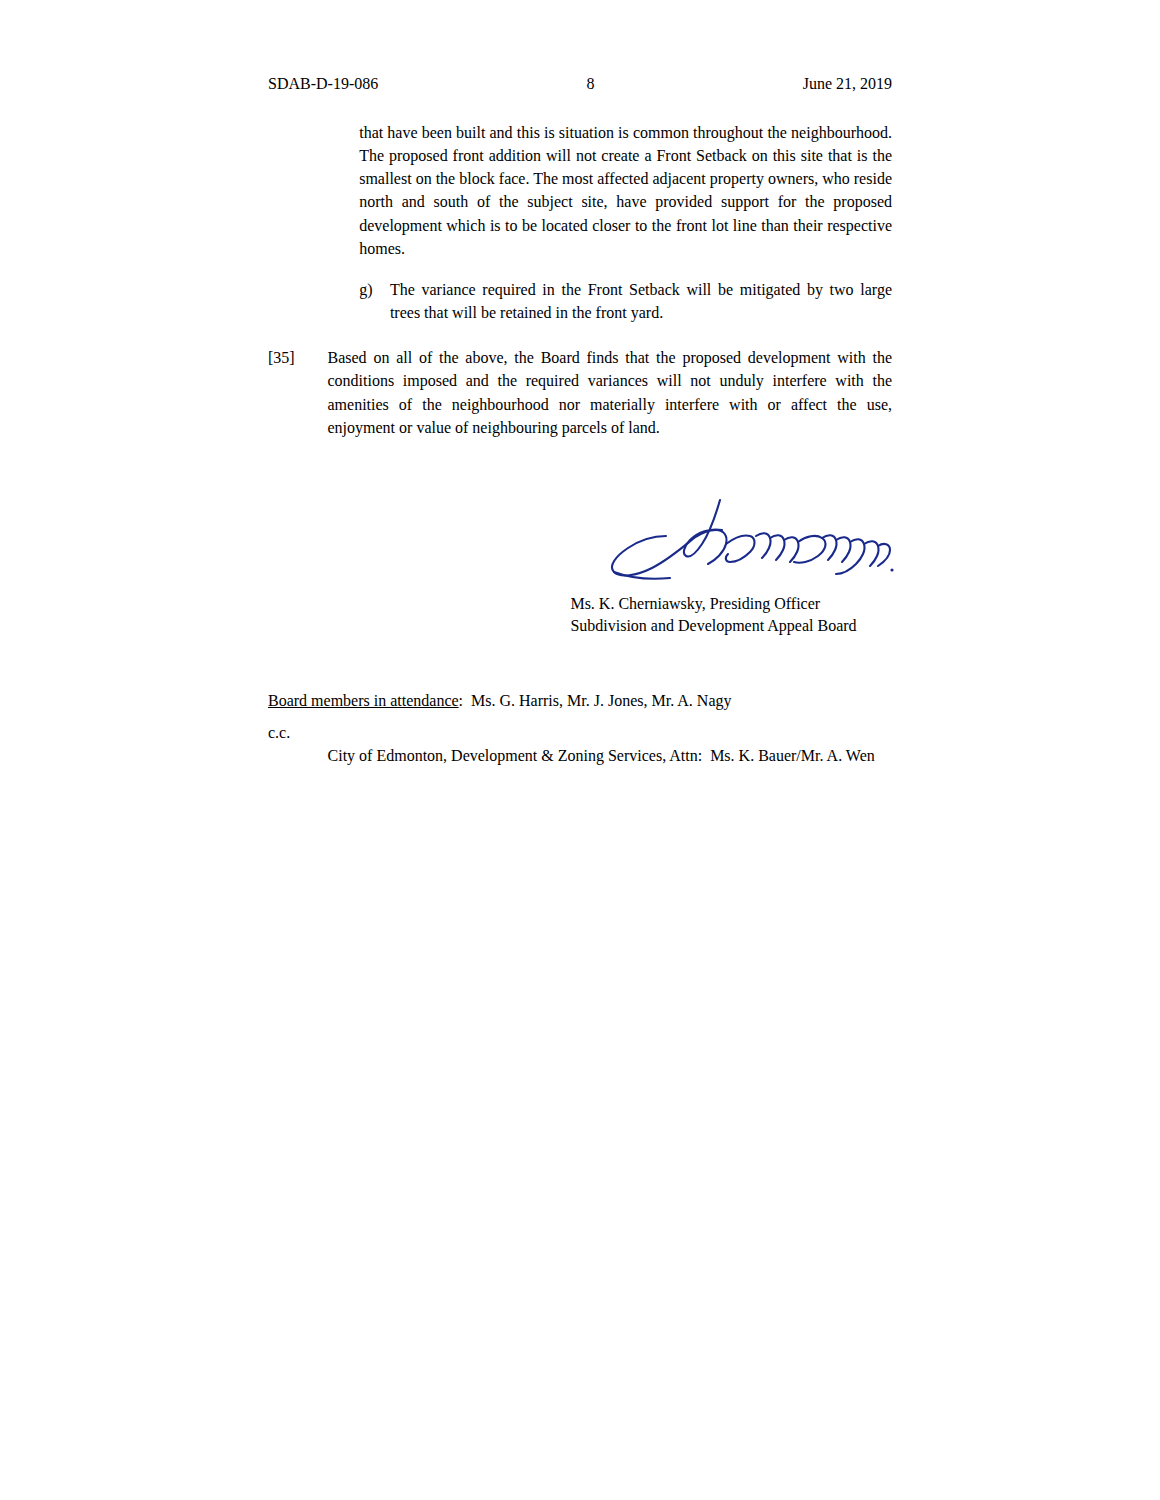SDAB-D-19-086
8
June 21, 2019
that have been built and this is situation is common throughout the neighbourhood. The proposed front addition will not create a Front Setback on this site that is the smallest on the block face. The most affected adjacent property owners, who reside north and south of the subject site, have provided support for the proposed development which is to be located closer to the front lot line than their respective homes.
g)
The variance required in the Front Setback will be mitigated by two large trees that will be retained in the front yard.
[35]
Based on all of the above, the Board finds that the proposed development with the conditions imposed and the required variances will not unduly interfere with the amenities of the neighbourhood nor materially interfere with or affect the use, enjoyment or value of neighbouring parcels of land.
Ms. K. Cherniawsky, Presiding Officer
Subdivision and Development Appeal Board
Board members in attendance: Ms. G. Harris, Mr. J. Jones, Mr. A. Nagy
c.c.
City of Edmonton, Development & Zoning Services, Attn: Ms. K. Bauer/Mr. A. Wen